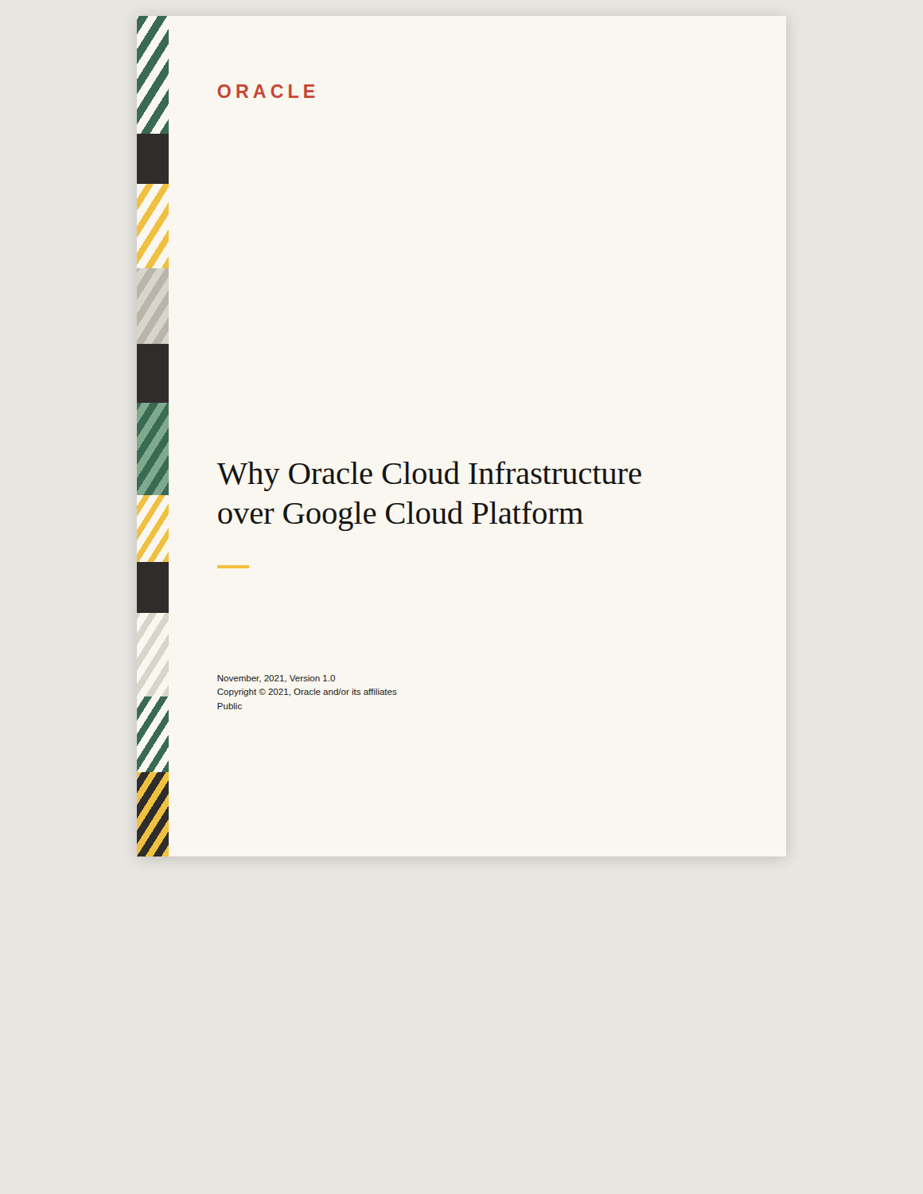ORACLE
Why Oracle Cloud Infrastructure over Google Cloud Platform
November, 2021, Version 1.0
Copyright © 2021, Oracle and/or its affiliates
Public